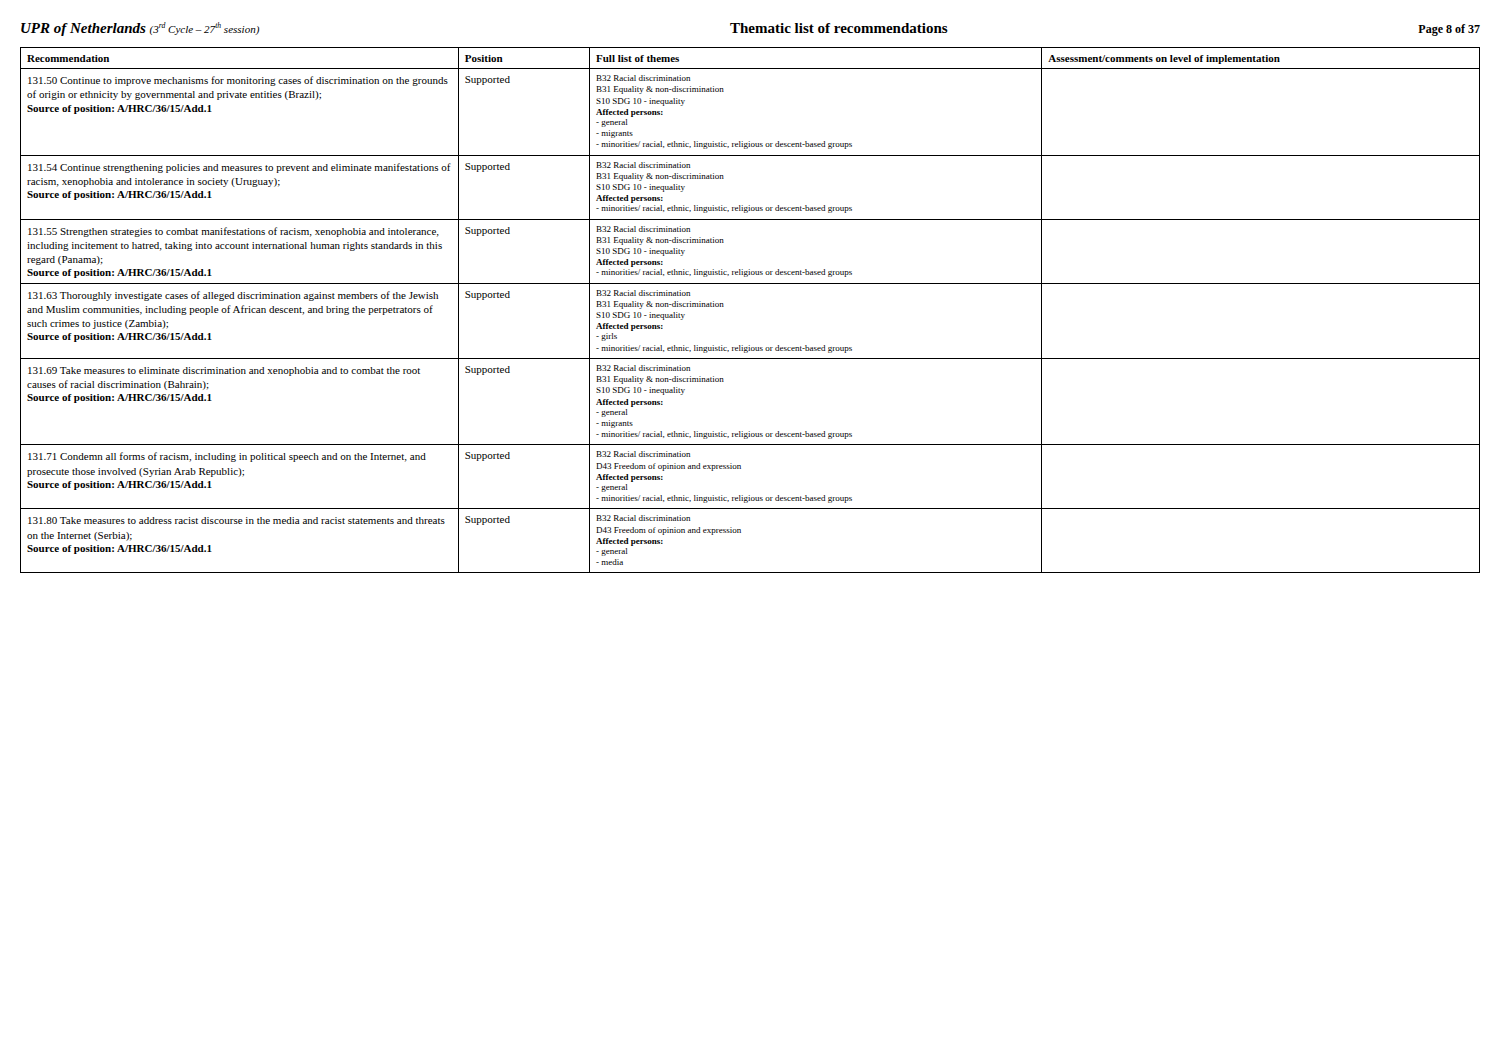UPR of Netherlands (3rd Cycle – 27th session)
Thematic list of recommendations
Page 8 of 37
| Recommendation | Position | Full list of themes | Assessment/comments on level of implementation |
| --- | --- | --- | --- |
| 131.50 Continue to improve mechanisms for monitoring cases of discrimination on the grounds of origin or ethnicity by governmental and private entities (Brazil); Source of position: A/HRC/36/15/Add.1 | Supported | B32 Racial discrimination B31 Equality & non-discrimination S10 SDG 10 - inequality Affected persons: - general - migrants - minorities/ racial, ethnic, linguistic, religious or descent-based groups | |
| 131.54 Continue strengthening policies and measures to prevent and eliminate manifestations of racism, xenophobia and intolerance in society (Uruguay); Source of position: A/HRC/36/15/Add.1 | Supported | B32 Racial discrimination B31 Equality & non-discrimination S10 SDG 10 - inequality Affected persons: - minorities/ racial, ethnic, linguistic, religious or descent-based groups | |
| 131.55 Strengthen strategies to combat manifestations of racism, xenophobia and intolerance, including incitement to hatred, taking into account international human rights standards in this regard (Panama); Source of position: A/HRC/36/15/Add.1 | Supported | B32 Racial discrimination B31 Equality & non-discrimination S10 SDG 10 - inequality Affected persons: - minorities/ racial, ethnic, linguistic, religious or descent-based groups | |
| 131.63 Thoroughly investigate cases of alleged discrimination against members of the Jewish and Muslim communities, including people of African descent, and bring the perpetrators of such crimes to justice (Zambia); Source of position: A/HRC/36/15/Add.1 | Supported | B32 Racial discrimination B31 Equality & non-discrimination S10 SDG 10 - inequality Affected persons: - girls - minorities/ racial, ethnic, linguistic, religious or descent-based groups | |
| 131.69 Take measures to eliminate discrimination and xenophobia and to combat the root causes of racial discrimination (Bahrain); Source of position: A/HRC/36/15/Add.1 | Supported | B32 Racial discrimination B31 Equality & non-discrimination S10 SDG 10 - inequality Affected persons: - general - migrants - minorities/ racial, ethnic, linguistic, religious or descent-based groups | |
| 131.71 Condemn all forms of racism, including in political speech and on the Internet, and prosecute those involved (Syrian Arab Republic); Source of position: A/HRC/36/15/Add.1 | Supported | B32 Racial discrimination D43 Freedom of opinion and expression Affected persons: - general - minorities/ racial, ethnic, linguistic, religious or descent-based groups | |
| 131.80 Take measures to address racist discourse in the media and racist statements and threats on the Internet (Serbia); Source of position: A/HRC/36/15/Add.1 | Supported | B32 Racial discrimination D43 Freedom of opinion and expression Affected persons: - general - media | |